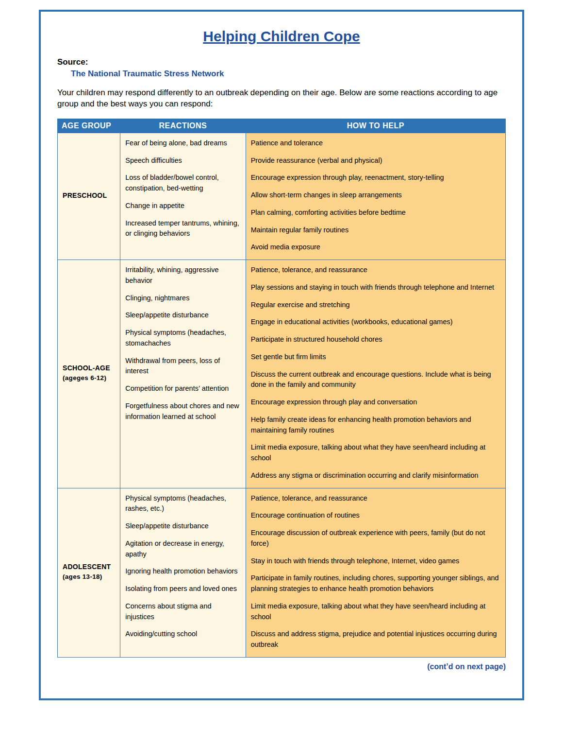Helping Children Cope
Source:
The National Traumatic Stress Network
Your children may respond differently to an outbreak depending on their age. Below are some reactions according to age group and the best ways you can respond:
| AGE GROUP | REACTIONS | HOW TO HELP |
| --- | --- | --- |
| PRESCHOOL | Fear of being alone, bad dreams Speech difficulties Loss of bladder/bowel control, constipation, bed-wetting Change in appetite Increased temper tantrums, whining, or clinging behaviors | Patience and tolerance Provide reassurance (verbal and physical) Encourage expression through play, reenactment, story-telling Allow short-term changes in sleep arrangements Plan calming, comforting activities before bedtime Maintain regular family routines Avoid media exposure |
| SCHOOL-AGE (ageges 6-12) | Irritability, whining, aggressive behavior Clinging, nightmares Sleep/appetite disturbance Physical symptoms (headaches, stomachaches Withdrawal from peers, loss of interest Competition for parents’ attention Forgetfulness about chores and new information learned at school | Patience, tolerance, and reassurance Play sessions and staying in touch with friends through telephone and Internet Regular exercise and stretching Engage in educational activities (workbooks, educational games) Participate in structured household chores Set gentle but firm limits Discuss the current outbreak and encourage questions. Include what is being done in the family and community Encourage expression through play and conversation Help family create ideas for enhancing health promotion behaviors and maintaining family routines Limit media exposure, talking about what they have seen/heard including at school Address any stigma or discrimination occurring and clarify misinformation |
| ADOLESCENT (ages 13-18) | Physical symptoms (headaches, rashes, etc.) Sleep/appetite disturbance Agitation or decrease in energy, apathy Ignoring health promotion behaviors Isolating from peers and loved ones Concerns about stigma and injustices Avoiding/cutting school | Patience, tolerance, and reassurance Encourage continuation of routines Encourage discussion of outbreak experience with peers, family (but do not force) Stay in touch with friends through telephone, Internet, video games Participate in family routines, including chores, supporting younger siblings, and planning strategies to enhance health promotion behaviors Limit media exposure, talking about what they have seen/heard including at school Discuss and address stigma, prejudice and potential injustices occurring during outbreak |
(cont’d on next page)